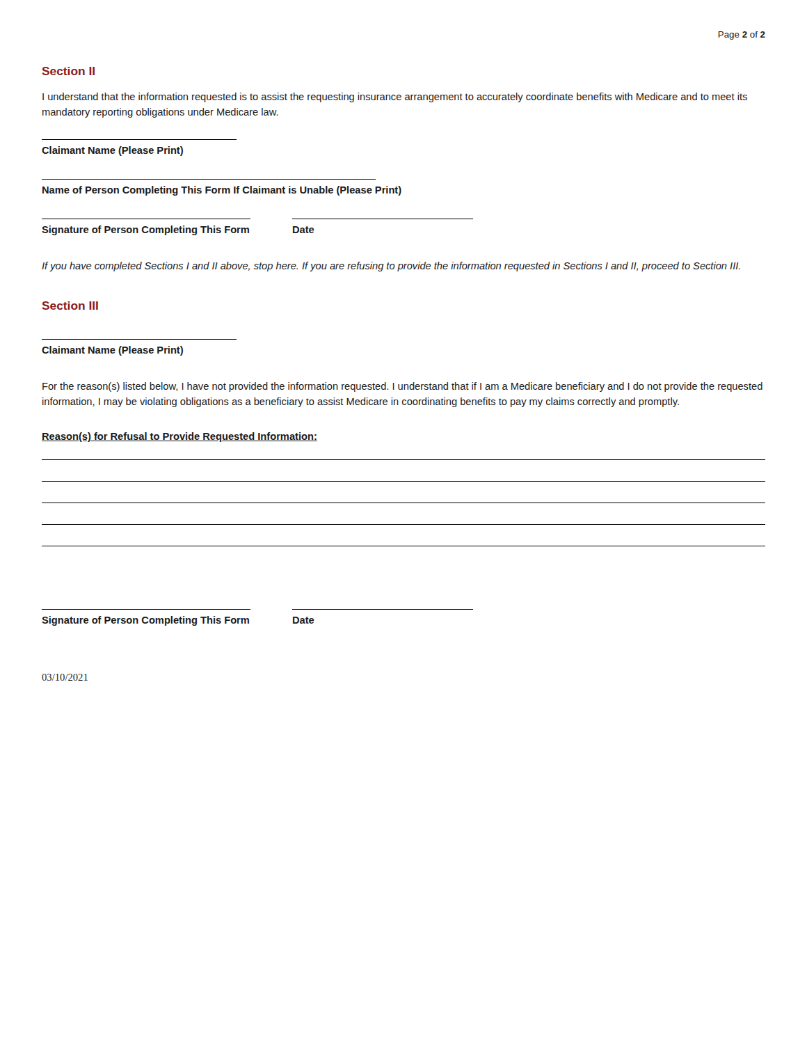Page 2 of 2
Section II
I understand that the information requested is to assist the requesting insurance arrangement to accurately coordinate benefits with Medicare and to meet its mandatory reporting obligations under Medicare law.
Claimant Name (Please Print)
Name of Person Completing This Form If Claimant is Unable (Please Print)
Signature of Person Completing This Form
Date
If you have completed Sections I and II above, stop here. If you are refusing to provide the information requested in Sections I and II, proceed to Section III.
Section III
Claimant Name (Please Print)
For the reason(s) listed below, I have not provided the information requested. I understand that if I am a Medicare beneficiary and I do not provide the requested information, I may be violating obligations as a beneficiary to assist Medicare in coordinating benefits to pay my claims correctly and promptly.
Reason(s) for Refusal to Provide Requested Information:
Signature of Person Completing This Form
Date
03/10/2021